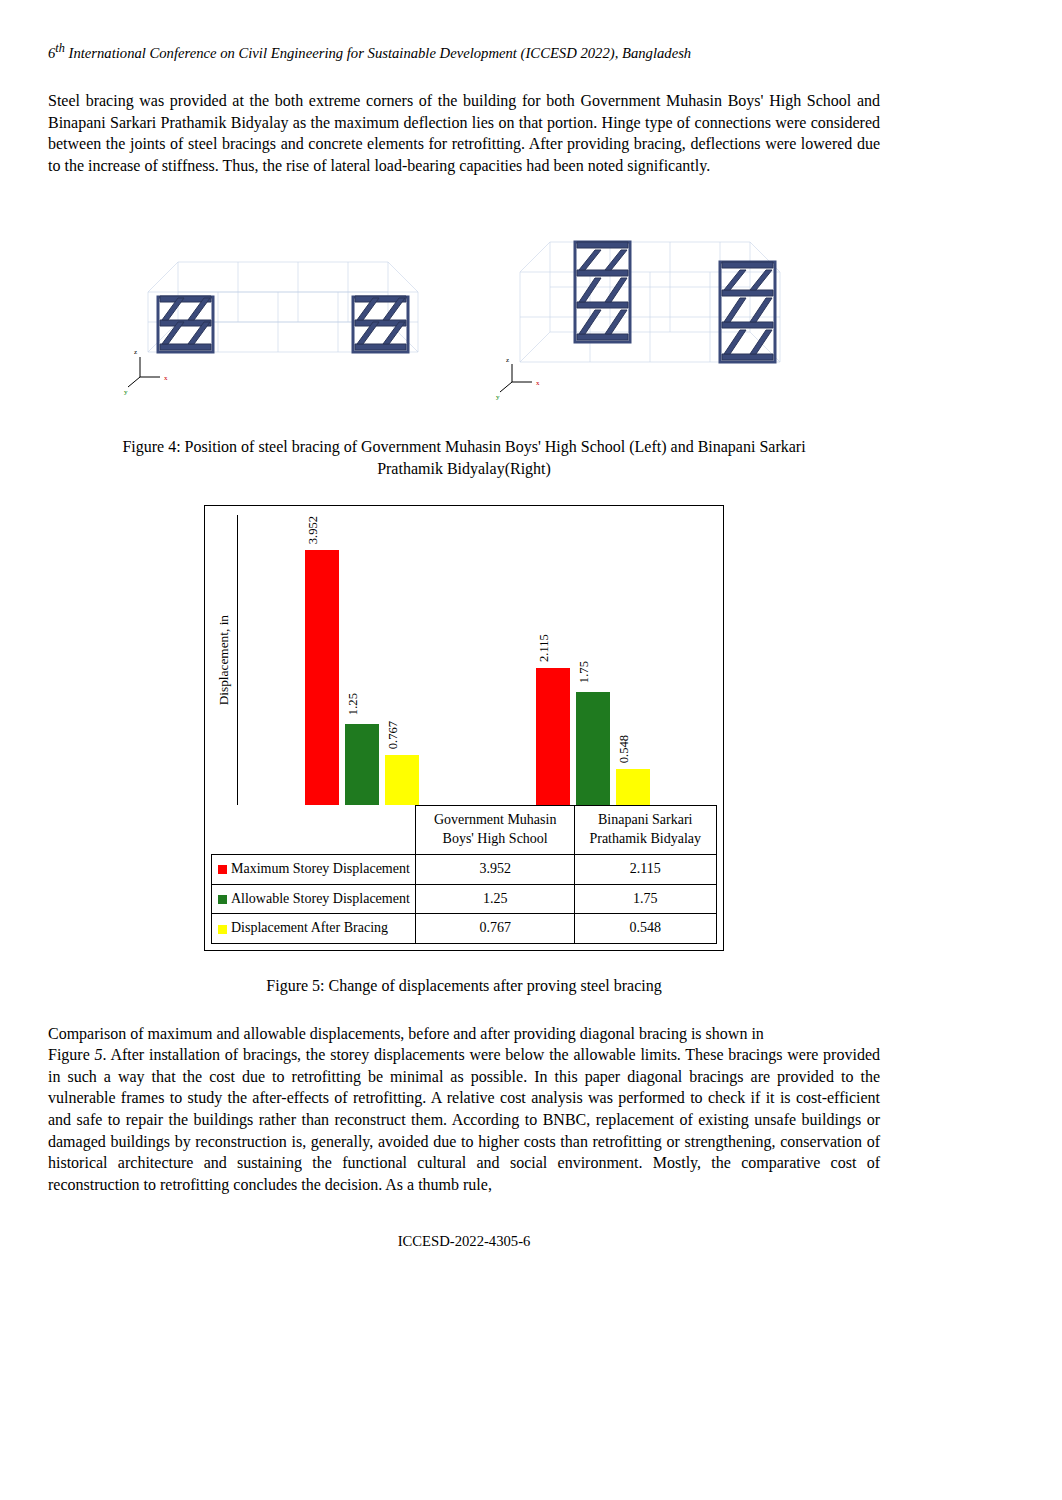6th International Conference on Civil Engineering for Sustainable Development (ICCESD 2022), Bangladesh
Steel bracing was provided at the both extreme corners of the building for both Government Muhasin Boys' High School and Binapani Sarkari Prathamik Bidyalay as the maximum deflection lies on that portion. Hinge type of connections were considered between the joints of steel bracings and concrete elements for retrofitting. After providing bracing, deflections were lowered due to the increase of stiffness. Thus, the rise of lateral load-bearing capacities had been noted significantly.
z x y
z x y
Figure 4: Position of steel bracing of Government Muhasin Boys' High School (Left) and Binapani Sarkari Prathamik Bidyalay(Right)
Displacement, in
3.952
1.25
0.767
2.115
1.75
0.548
| | Government Muhasin Boys' High School | Binapani Sarkari Prathamik Bidyalay |
| Maximum Storey Displacement | 3.952 | 2.115 |
| Allowable Storey Displacement | 1.25 | 1.75 |
| Displacement After Bracing | 0.767 | 0.548 |
Figure 5: Change of displacements after proving steel bracing
Comparison of maximum and allowable displacements, before and after providing diagonal bracing is shown in
Figure 5. After installation of bracings, the storey displacements were below the allowable limits. These bracings were provided in such a way that the cost due to retrofitting be minimal as possible. In this paper diagonal bracings are provided to the vulnerable frames to study the after-effects of retrofitting. A relative cost analysis was performed to check if it is cost-efficient and safe to repair the buildings rather than reconstruct them. According to BNBC, replacement of existing unsafe buildings or damaged buildings by reconstruction is, generally, avoided due to higher costs than retrofitting or strengthening, conservation of historical architecture and sustaining the functional cultural and social environment. Mostly, the comparative cost of reconstruction to retrofitting concludes the decision. As a thumb rule,
ICCESD-2022-4305-6